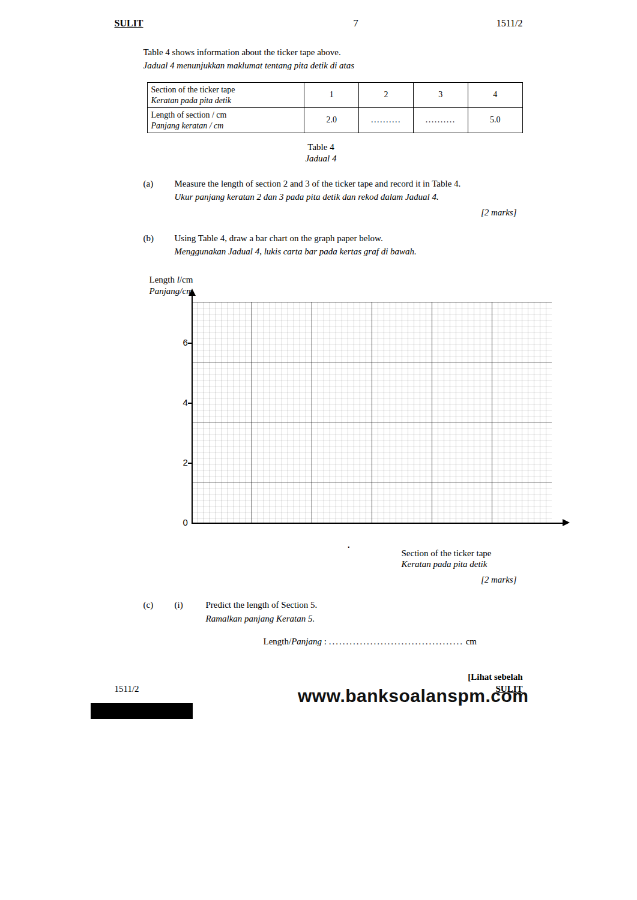SULIT
7
1511/2
Table 4 shows information about the ticker tape above.
Jadual 4 menunjukkan maklumat tentang pita detik di atas
| Section of the ticker tape Keratan pada pita detik | 1 | 2 | 3 | 4 |
| Length of section / cm Panjang keratan / cm | 2.0 | .......... | .......... | 5.0 |
Table 4
Jadual 4
(a)
Measure the length of section 2 and 3 of the ticker tape and record it in Table 4.
Ukur panjang keratan 2 dan 3 pada pita detik dan rekod dalam Jadual 4.
[2 marks]
(b)
Using Table 4, draw a bar chart on the graph paper below.
Menggunakan Jadual 4, lukis carta bar pada kertas graf di bawah.
Length l/cm
Panjang/cm
6
4
2
0
.
Section of the ticker tape
Keratan pada pita detik
[2 marks]
(c)
(i)
Predict the length of Section 5.
Ramalkan panjang Keratan 5.
Length/Panjang : ....................................... cm
1511/2
[Lihat sebelah
SULIT
www.banksoalanspm.com